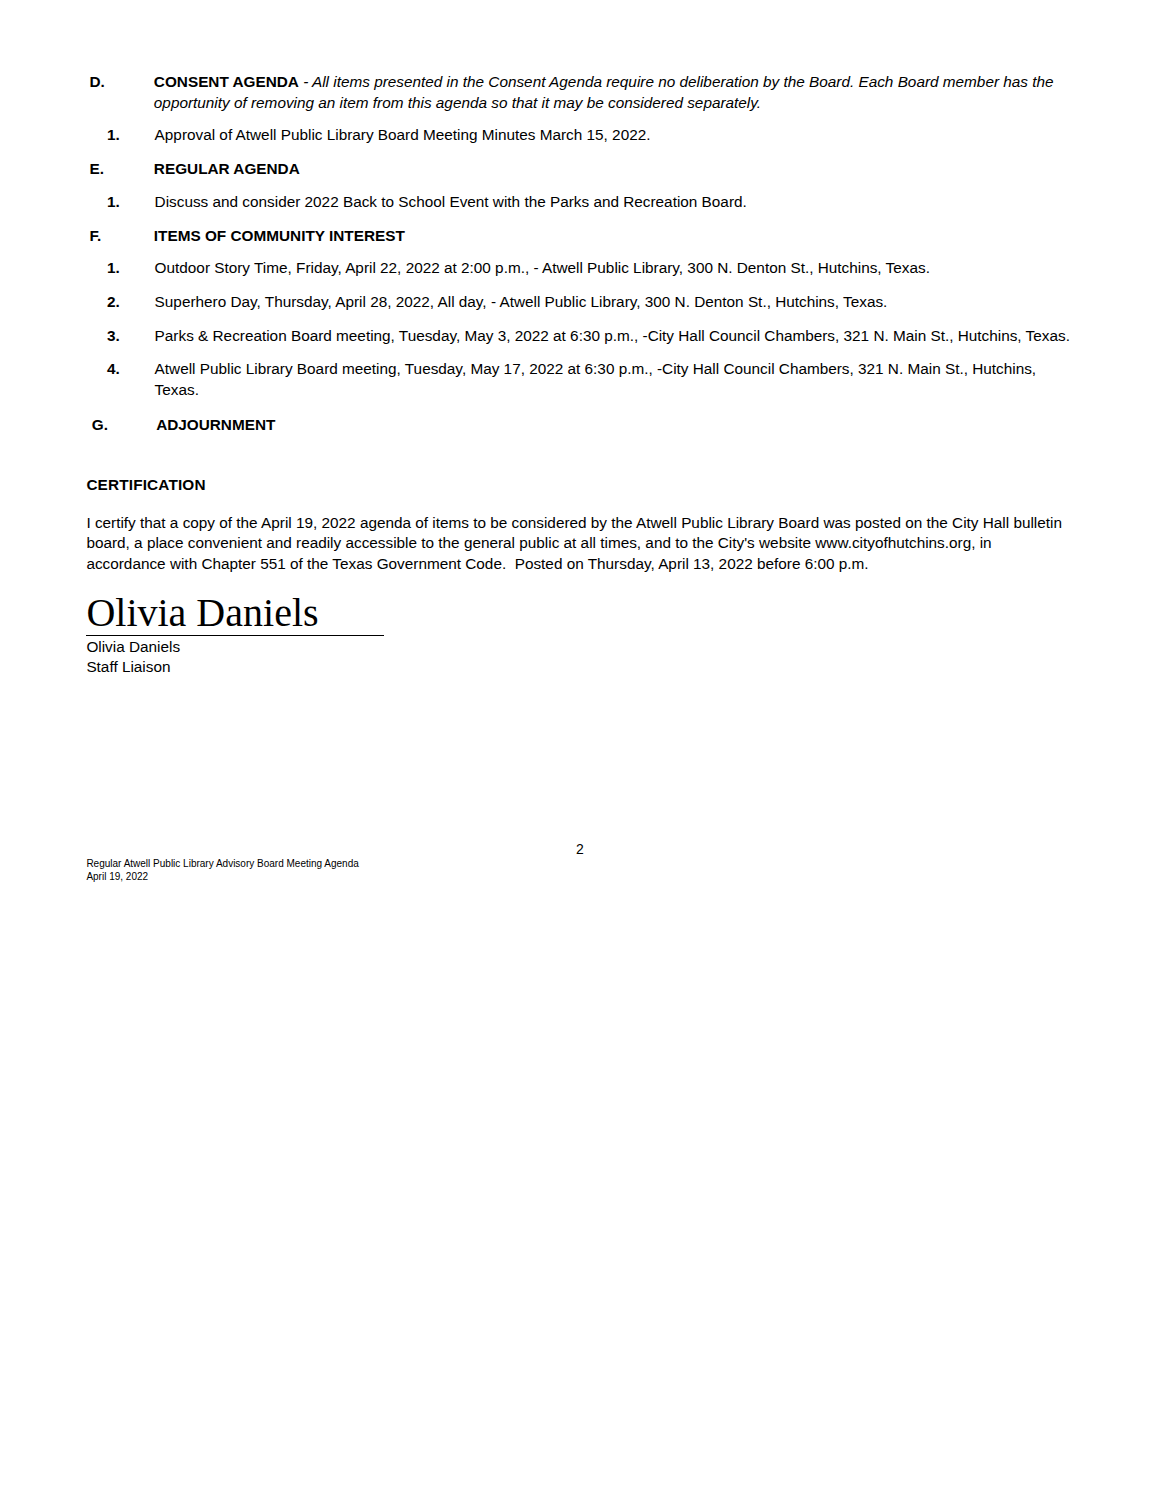D.
CONSENT AGENDA - All items presented in the Consent Agenda require no deliberation by the Board. Each Board member has the opportunity of removing an item from this agenda so that it may be considered separately.
1.
Approval of Atwell Public Library Board Meeting Minutes March 15, 2022.
E.
REGULAR AGENDA
1.
Discuss and consider 2022 Back to School Event with the Parks and Recreation Board.
F.
ITEMS OF COMMUNITY INTEREST
1.
Outdoor Story Time, Friday, April 22, 2022 at 2:00 p.m., - Atwell Public Library, 300 N. Denton St., Hutchins, Texas.
2.
Superhero Day, Thursday, April 28, 2022, All day, - Atwell Public Library, 300 N. Denton St., Hutchins, Texas.
3.
Parks & Recreation Board meeting, Tuesday, May 3, 2022 at 6:30 p.m., -City Hall Council Chambers, 321 N. Main St., Hutchins, Texas.
4.
Atwell Public Library Board meeting, Tuesday, May 17, 2022 at 6:30 p.m., -City Hall Council Chambers, 321 N. Main St., Hutchins, Texas.
G.
ADJOURNMENT
CERTIFICATION
I certify that a copy of the April 19, 2022 agenda of items to be considered by the Atwell Public Library Board was posted on the City Hall bulletin board, a place convenient and readily accessible to the general public at all times, and to the City's website www.cityofhutchins.org, in accordance with Chapter 551 of the Texas Government Code. Posted on Thursday, April 13, 2022 before 6:00 p.m.
Olivia Daniels
Olivia Daniels
Staff Liaison
2
Regular Atwell Public Library Advisory Board Meeting Agenda
April 19, 2022